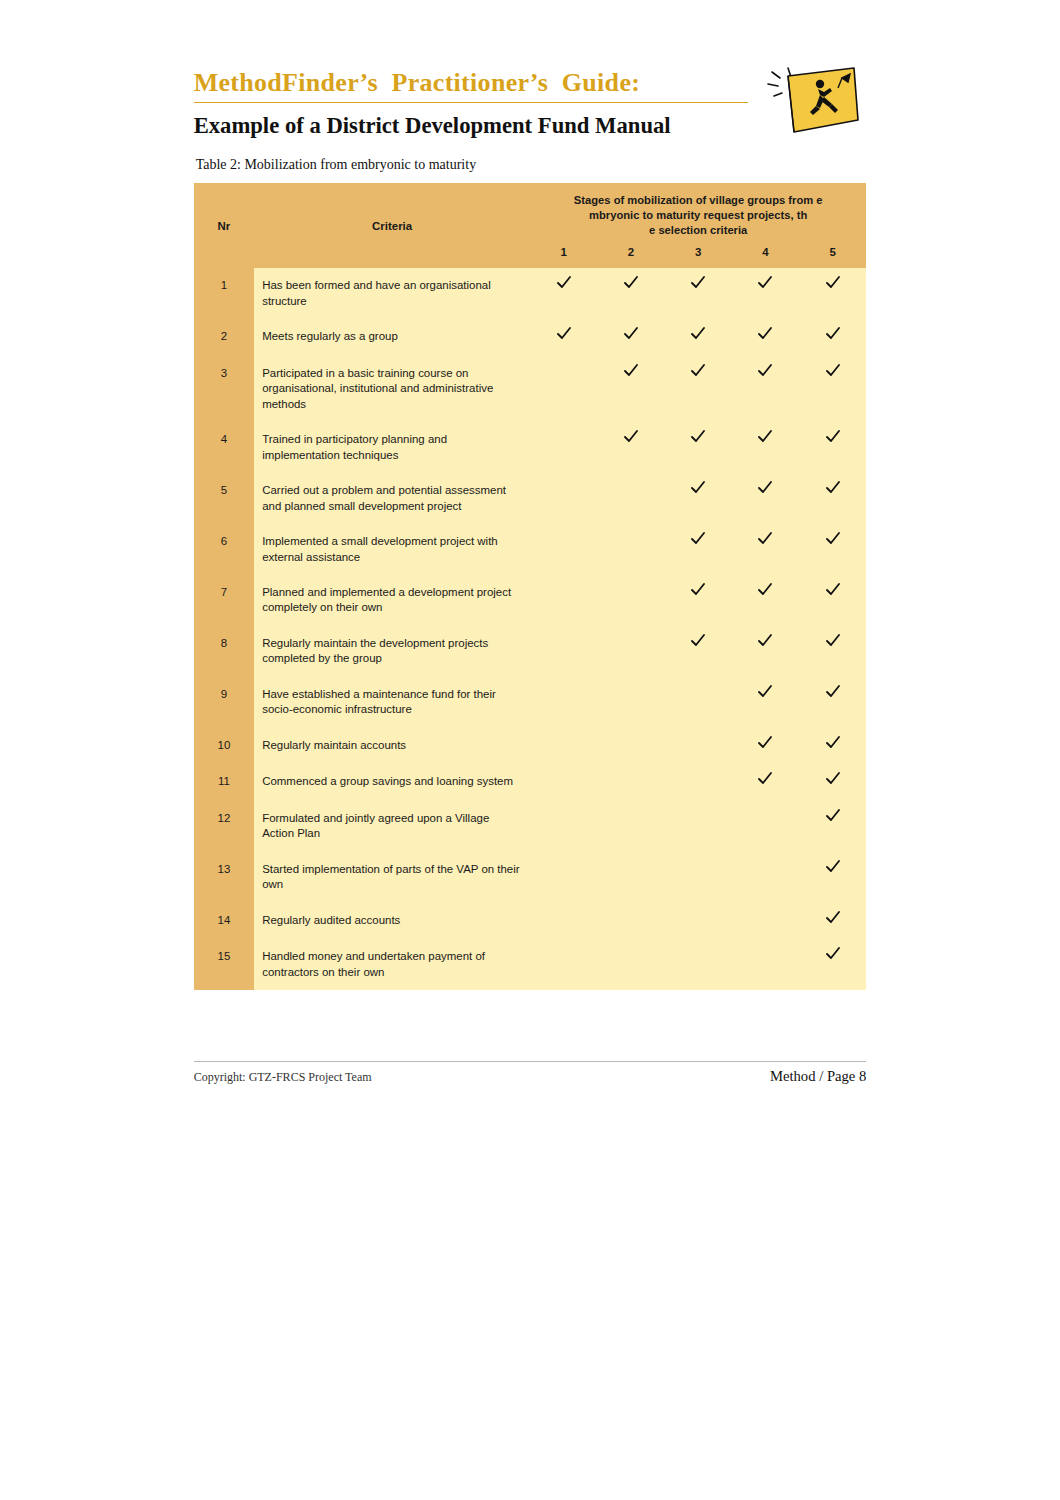MethodFinder’s Practitioner’s Guide:
Example of a District Development Fund Manual
Table 2: Mobilization from embryonic to maturity
| Nr | Criteria | Stages of mobilization of village groups from e mbryonic to maturity request projects, th e selection criteria |
| --- | --- | --- |
| 1 | 2 | 3 | 4 | 5 |
| 1 | Has been formed and have an organisational structure | | | | | |
| 2 | Meets regularly as a group | | | | | |
| 3 | Participated in a basic training course on organisational, institutional and administrative methods | | | | | |
| 4 | Trained in participatory planning and implementation techniques | | | | | |
| 5 | Carried out a problem and potential assessment and planned small development project | | | | | |
| 6 | Implemented a small development project with external assistance | | | | | |
| 7 | Planned and implemented a development project completely on their own | | | | | |
| 8 | Regularly maintain the development projects completed by the group | | | | | |
| 9 | Have established a maintenance fund for their socio-economic infrastructure | | | | | |
| 10 | Regularly maintain accounts | | | | | |
| 11 | Commenced a group savings and loaning system | | | | | |
| 12 | Formulated and jointly agreed upon a Village Action Plan | | | | | |
| 13 | Started implementation of parts of the VAP on their own | | | | | |
| 14 | Regularly audited accounts | | | | | |
| 15 | Handled money and undertaken payment of contractors on their own | | | | | |
Copyright: GTZ-FRCS Project Team
Method / Page 8